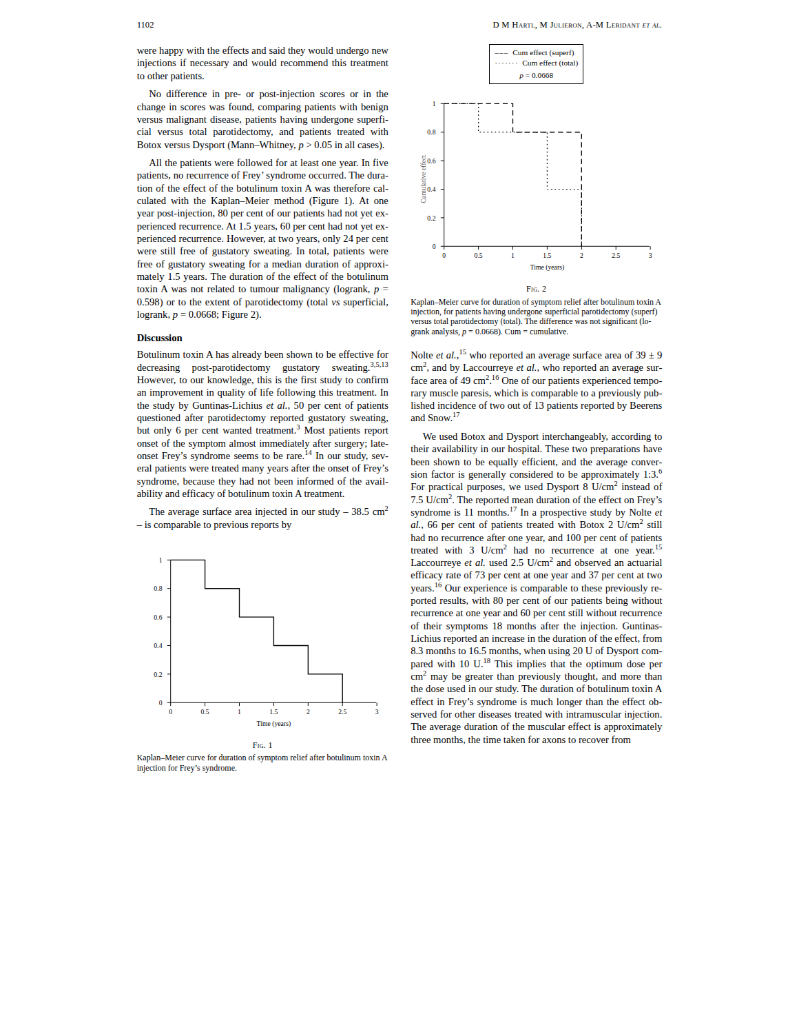1102 D M Hartl, M Julieron, A-M Leridant et al.
were happy with the effects and said they would undergo new injections if necessary and would recommend this treatment to other patients.
No difference in pre- or post-injection scores or in the change in scores was found, comparing patients with benign versus malignant disease, patients having undergone superficial versus total parotidectomy, and patients treated with Botox versus Dysport (Mann–Whitney, p > 0.05 in all cases).
All the patients were followed for at least one year. In five patients, no recurrence of Frey’ syndrome occurred. The duration of the effect of the botulinum toxin A was therefore calculated with the Kaplan–Meier method (Figure 1). At one year post-injection, 80 per cent of our patients had not yet experienced recurrence. At 1.5 years, 60 per cent had not yet experienced recurrence. However, at two years, only 24 per cent were still free of gustatory sweating. In total, patients were free of gustatory sweating for a median duration of approximately 1.5 years. The duration of the effect of the botulinum toxin A was not related to tumour malignancy (logrank, p = 0.598) or to the extent of parotidectomy (total vs superficial, logrank, p = 0.0668; Figure 2).
Discussion
Botulinum toxin A has already been shown to be effective for decreasing post-parotidectomy gustatory sweating.3,5,13 However, to our knowledge, this is the first study to confirm an improvement in quality of life following this treatment. In the study by Guntinas-Lichius et al., 50 per cent of patients questioned after parotidectomy reported gustatory sweating, but only 6 per cent wanted treatment.3 Most patients report onset of the symptom almost immediately after surgery; late-onset Frey’s syndrome seems to be rare.14 In our study, several patients were treated many years after the onset of Frey’s syndrome, because they had not been informed of the availability and efficacy of botulinum toxin A treatment.
The average surface area injected in our study – 38.5 cm2 – is comparable to previous reports by
0 0.2 0.4 0.6 0.8 1 0 0.5 1 1.5 2 2.5 3 Time (years)
Fig. 1 Kaplan–Meier curve for duration of symptom relief after botulinum toxin A injection for Frey’s syndrome.
––– Cum effect (superf)
······· Cum effect (total)
p = 0.0668
0 0.2 0.4 0.6 0.8 1 0 0.5 1 1.5 2 2.5 3 Time (years) Cumulative effect
Fig. 2 Kaplan–Meier curve for duration of symptom relief after botulinum toxin A injection, for patients having undergone superficial parotidectomy (superf) versus total parotidectomy (total). The difference was not significant (logrank analysis, p = 0.0668). Cum = cumulative.
Nolte et al.,15 who reported an average surface area of 39 ± 9 cm2, and by Laccourreye et al., who reported an average surface area of 49 cm2.16 One of our patients experienced temporary muscle paresis, which is comparable to a previously published incidence of two out of 13 patients reported by Beerens and Snow.17
We used Botox and Dysport interchangeably, according to their availability in our hospital. These two preparations have been shown to be equally efficient, and the average conversion factor is generally considered to be approximately 1:3.6 For practical purposes, we used Dysport 8 U/cm2 instead of 7.5 U/cm2. The reported mean duration of the effect on Frey’s syndrome is 11 months.17 In a prospective study by Nolte et al., 66 per cent of patients treated with Botox 2 U/cm2 still had no recurrence after one year, and 100 per cent of patients treated with 3 U/cm2 had no recurrence at one year.15 Laccourreye et al. used 2.5 U/cm2 and observed an actuarial efficacy rate of 73 per cent at one year and 37 per cent at two years.16 Our experience is comparable to these previously reported results, with 80 per cent of our patients being without recurrence at one year and 60 per cent still without recurrence of their symptoms 18 months after the injection. Guntinas-Lichius reported an increase in the duration of the effect, from 8.3 months to 16.5 months, when using 20 U of Dysport compared with 10 U.18 This implies that the optimum dose per cm2 may be greater than previously thought, and more than the dose used in our study. The duration of botulinum toxin A effect in Frey’s syndrome is much longer than the effect observed for other diseases treated with intramuscular injection. The average duration of the muscular effect is approximately three months, the time taken for axons to recover from